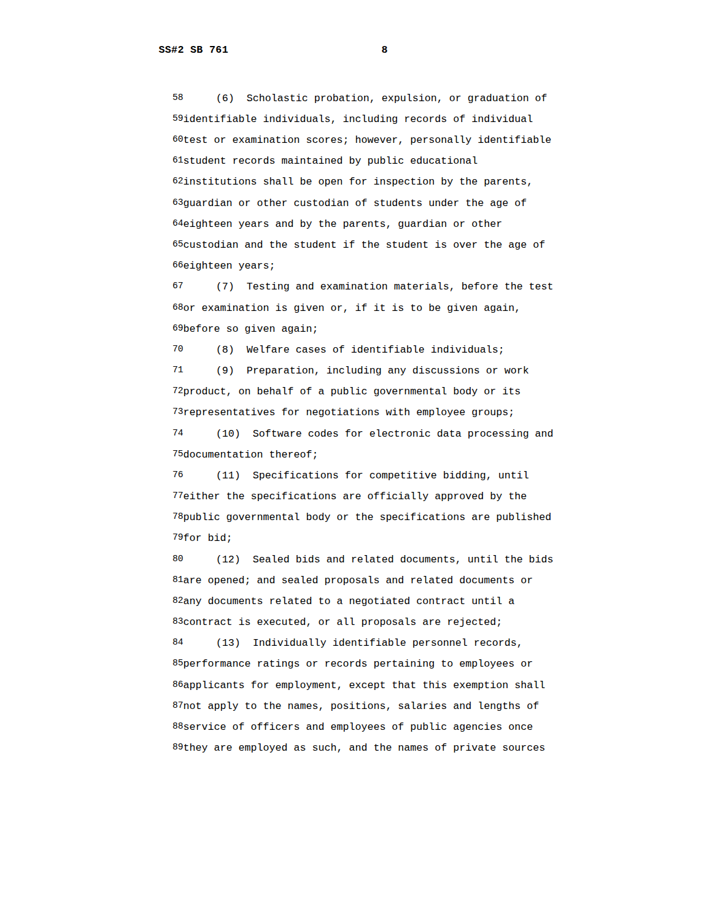SS#2 SB 761 8
| 58 | (6) Scholastic probation, expulsion, or graduation of |
| 59 | identifiable individuals, including records of individual |
| 60 | test or examination scores; however, personally identifiable |
| 61 | student records maintained by public educational |
| 62 | institutions shall be open for inspection by the parents, |
| 63 | guardian or other custodian of students under the age of |
| 64 | eighteen years and by the parents, guardian or other |
| 65 | custodian and the student if the student is over the age of |
| 66 | eighteen years; |
| 67 | (7) Testing and examination materials, before the test |
| 68 | or examination is given or, if it is to be given again, |
| 69 | before so given again; |
| 70 | (8) Welfare cases of identifiable individuals; |
| 71 | (9) Preparation, including any discussions or work |
| 72 | product, on behalf of a public governmental body or its |
| 73 | representatives for negotiations with employee groups; |
| 74 | (10) Software codes for electronic data processing and |
| 75 | documentation thereof; |
| 76 | (11) Specifications for competitive bidding, until |
| 77 | either the specifications are officially approved by the |
| 78 | public governmental body or the specifications are published |
| 79 | for bid; |
| 80 | (12) Sealed bids and related documents, until the bids |
| 81 | are opened; and sealed proposals and related documents or |
| 82 | any documents related to a negotiated contract until a |
| 83 | contract is executed, or all proposals are rejected; |
| 84 | (13) Individually identifiable personnel records, |
| 85 | performance ratings or records pertaining to employees or |
| 86 | applicants for employment, except that this exemption shall |
| 87 | not apply to the names, positions, salaries and lengths of |
| 88 | service of officers and employees of public agencies once |
| 89 | they are employed as such, and the names of private sources |